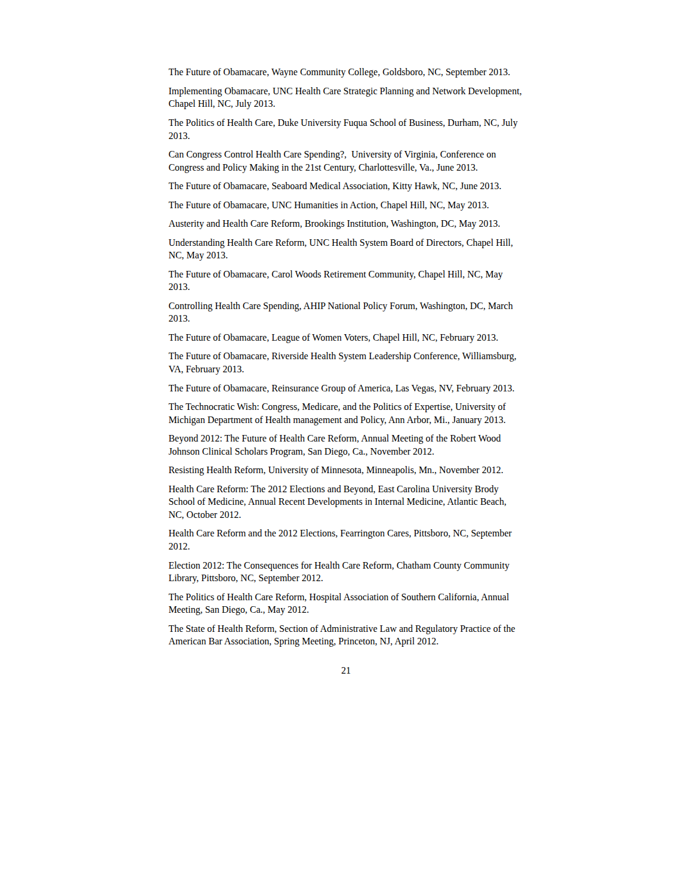The Future of Obamacare, Wayne Community College, Goldsboro, NC, September 2013.
Implementing Obamacare, UNC Health Care Strategic Planning and Network Development, Chapel Hill, NC, July 2013.
The Politics of Health Care, Duke University Fuqua School of Business, Durham, NC, July 2013.
Can Congress Control Health Care Spending?, University of Virginia, Conference on Congress and Policy Making in the 21st Century, Charlottesville, Va., June 2013.
The Future of Obamacare, Seaboard Medical Association, Kitty Hawk, NC, June 2013.
The Future of Obamacare, UNC Humanities in Action, Chapel Hill, NC, May 2013.
Austerity and Health Care Reform, Brookings Institution, Washington, DC, May 2013.
Understanding Health Care Reform, UNC Health System Board of Directors, Chapel Hill, NC, May 2013.
The Future of Obamacare, Carol Woods Retirement Community, Chapel Hill, NC, May 2013.
Controlling Health Care Spending, AHIP National Policy Forum, Washington, DC, March 2013.
The Future of Obamacare, League of Women Voters, Chapel Hill, NC, February 2013.
The Future of Obamacare, Riverside Health System Leadership Conference, Williamsburg, VA, February 2013.
The Future of Obamacare, Reinsurance Group of America, Las Vegas, NV, February 2013.
The Technocratic Wish: Congress, Medicare, and the Politics of Expertise, University of Michigan Department of Health management and Policy, Ann Arbor, Mi., January 2013.
Beyond 2012: The Future of Health Care Reform, Annual Meeting of the Robert Wood Johnson Clinical Scholars Program, San Diego, Ca., November 2012.
Resisting Health Reform, University of Minnesota, Minneapolis, Mn., November 2012.
Health Care Reform: The 2012 Elections and Beyond, East Carolina University Brody School of Medicine, Annual Recent Developments in Internal Medicine, Atlantic Beach, NC, October 2012.
Health Care Reform and the 2012 Elections, Fearrington Cares, Pittsboro, NC, September 2012.
Election 2012: The Consequences for Health Care Reform, Chatham County Community Library, Pittsboro, NC, September 2012.
The Politics of Health Care Reform, Hospital Association of Southern California, Annual Meeting, San Diego, Ca., May 2012.
The State of Health Reform, Section of Administrative Law and Regulatory Practice of the American Bar Association, Spring Meeting, Princeton, NJ, April 2012.
21